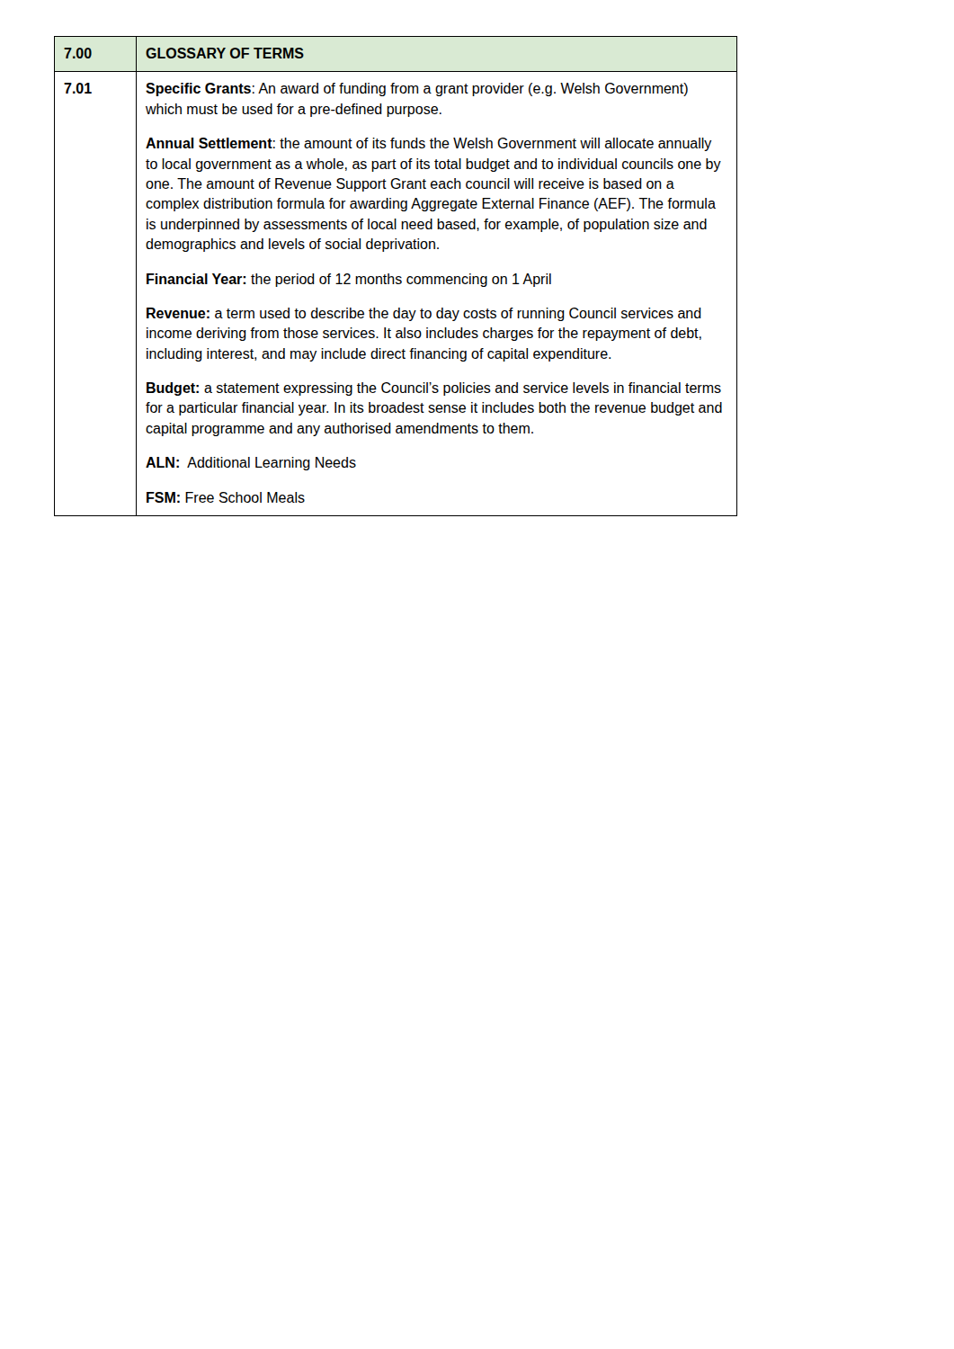| 7.00 | GLOSSARY OF TERMS |
| 7.01 | Specific Grants : An award of funding from a grant provider (e.g. Welsh Government) which must be used for a pre-defined purpose. Annual Settlement : the amount of its funds the Welsh Government will allocate annually to local government as a whole, as part of its total budget and to individual councils one by one. The amount of Revenue Support Grant each council will receive is based on a complex distribution formula for awarding Aggregate External Finance (AEF). The formula is underpinned by assessments of local need based, for example, of population size and demographics and levels of social deprivation. Financial Year: the period of 12 months commencing on 1 April Revenue: a term used to describe the day to day costs of running Council services and income deriving from those services. It also includes charges for the repayment of debt, including interest, and may include direct financing of capital expenditure. Budget: a statement expressing the Council’s policies and service levels in financial terms for a particular financial year. In its broadest sense it includes both the revenue budget and capital programme and any authorised amendments to them. ALN: Additional Learning Needs FSM: Free School Meals |